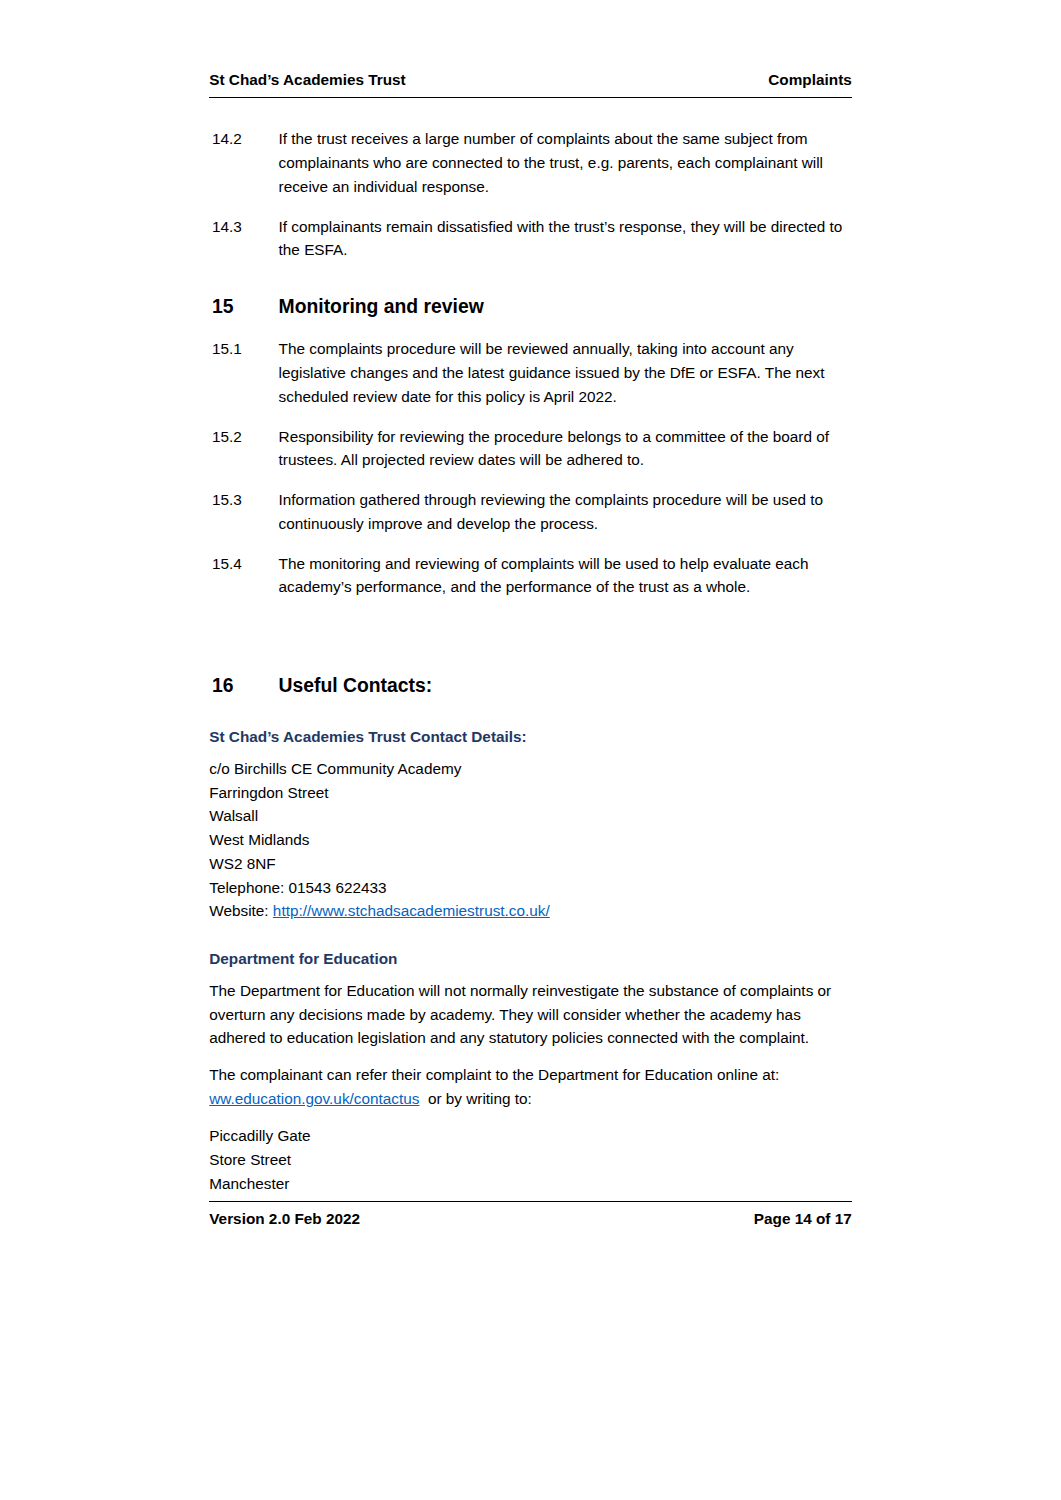St Chad’s Academies Trust
Complaints
14.2
If the trust receives a large number of complaints about the same subject from complainants who are connected to the trust, e.g. parents, each complainant will receive an individual response.
14.3
If complainants remain dissatisfied with the trust’s response, they will be directed to the ESFA.
15 Monitoring and review
15.1
The complaints procedure will be reviewed annually, taking into account any legislative changes and the latest guidance issued by the DfE or ESFA. The next scheduled review date for this policy is April 2022.
15.2
Responsibility for reviewing the procedure belongs to a committee of the board of trustees. All projected review dates will be adhered to.
15.3
Information gathered through reviewing the complaints procedure will be used to continuously improve and develop the process.
15.4
The monitoring and reviewing of complaints will be used to help evaluate each academy’s performance, and the performance of the trust as a whole.
16 Useful Contacts:
St Chad’s Academies Trust Contact Details:
c/o Birchills CE Community Academy
Farringdon Street
Walsall
West Midlands
WS2 8NF
Telephone: 01543 622433
Website: http://www.stchadsacademiestrust.co.uk/
Department for Education
The Department for Education will not normally reinvestigate the substance of complaints or overturn any decisions made by academy. They will consider whether the academy has adhered to education legislation and any statutory policies connected with the complaint.
The complainant can refer their complaint to the Department for Education online at:
ww.education.gov.uk/contactus or by writing to:
Piccadilly Gate
Store Street
Manchester
Version 2.0 Feb 2022
Page 14 of 17